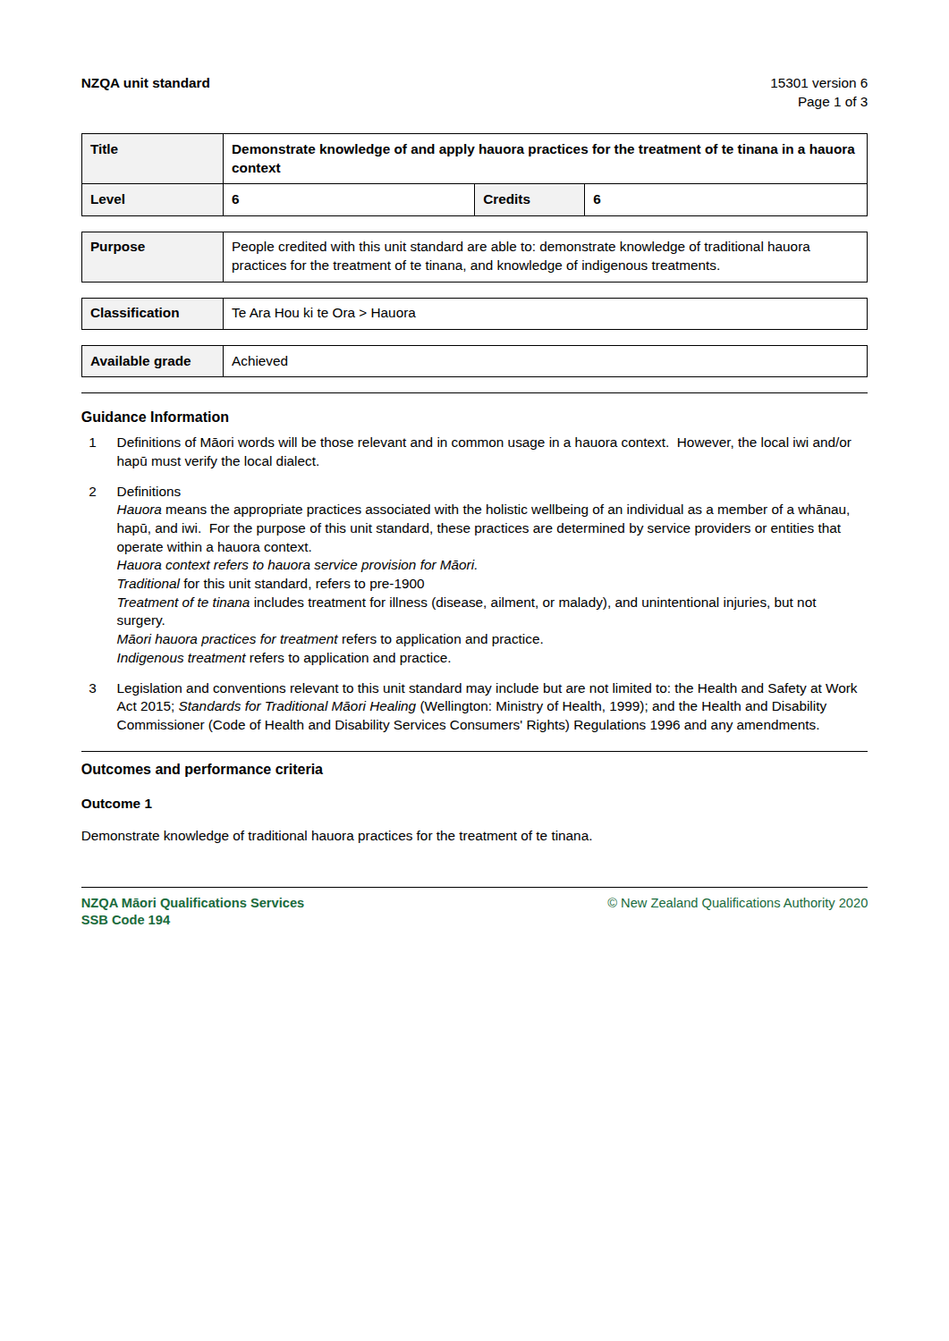NZQA unit standard
15301 version 6
Page 1 of 3
| Title | Demonstrate knowledge of and apply hauora practices for the treatment of te tinana in a hauora context |
| Level | 6 | Credits | 6 |
| Purpose | People credited with this unit standard are able to: demonstrate knowledge of traditional hauora practices for the treatment of te tinana, and knowledge of indigenous treatments. |
| Classification | Te Ara Hou ki te Ora > Hauora |
| Available grade | Achieved |
Guidance Information
Definitions of Māori words will be those relevant and in common usage in a hauora context. However, the local iwi and/or hapū must verify the local dialect.
Definitions
Hauora means the appropriate practices associated with the holistic wellbeing of an individual as a member of a whānau, hapū, and iwi. For the purpose of this unit standard, these practices are determined by service providers or entities that operate within a hauora context.
Hauora context refers to hauora service provision for Māori.
Traditional for this unit standard, refers to pre-1900
Treatment of te tinana includes treatment for illness (disease, ailment, or malady), and unintentional injuries, but not surgery.
Māori hauora practices for treatment refers to application and practice.
Indigenous treatment refers to application and practice.
Legislation and conventions relevant to this unit standard may include but are not limited to: the Health and Safety at Work Act 2015; Standards for Traditional Māori Healing (Wellington: Ministry of Health, 1999); and the Health and Disability Commissioner (Code of Health and Disability Services Consumers' Rights) Regulations 1996 and any amendments.
Outcomes and performance criteria
Outcome 1
Demonstrate knowledge of traditional hauora practices for the treatment of te tinana.
NZQA Māori Qualifications Services SSB Code 194
© New Zealand Qualifications Authority 2020